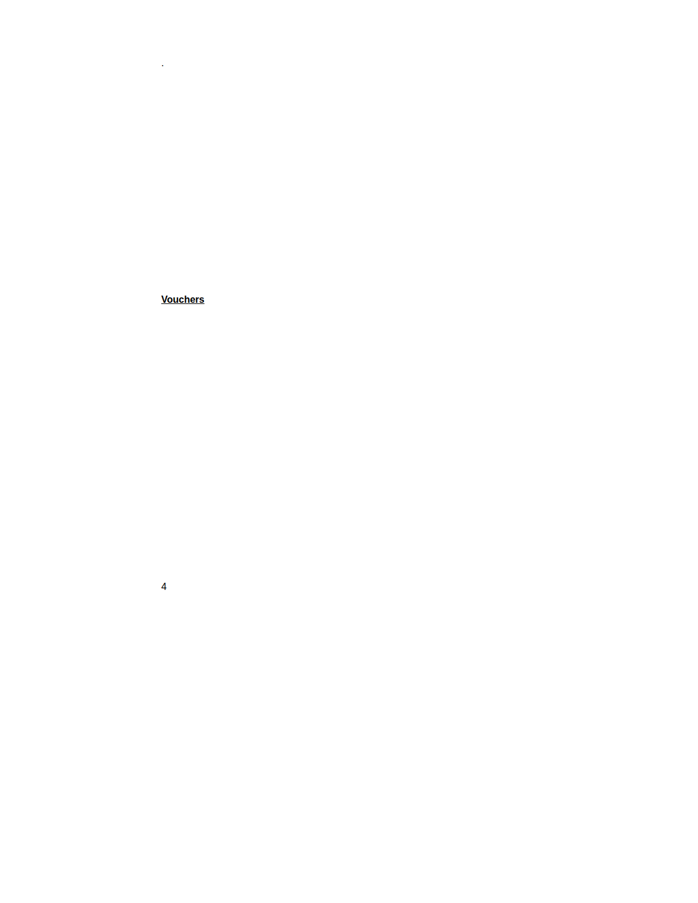.
Vouchers
4